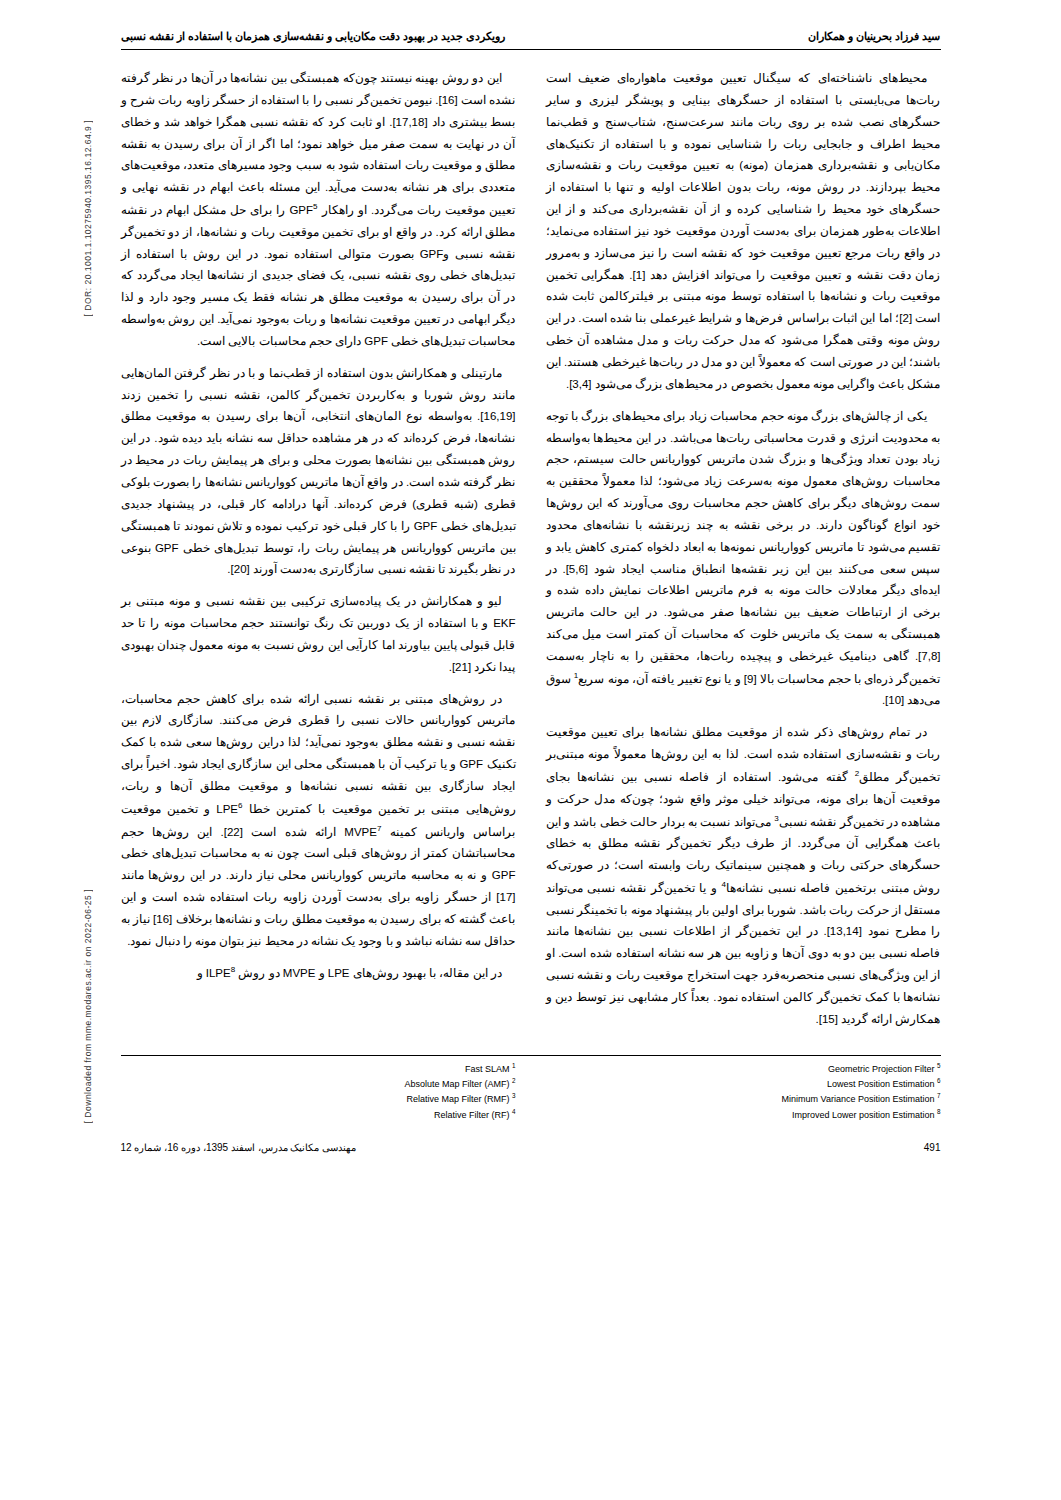[ DOR: 20.1001.1.10275940.1395.16.12.64.9 ]
[ Downloaded from mme.modares.ac.ir on 2022-06-25 ]
سید فرزاد بحرینیان و همکاران
رویکردی جدید در بهبود دقت مکان‌یابی و نقشه‌سازی همزمان با استفاده از نقشه نسبی
محیط‌های ناشناخته‌ای که سیگنال تعیین موقعیت ماهواره‌ای ضعیف است ربات‌ها می‌بایستی با استفاده از حسگرهای بینایی و پویشگر لیزری و سایر حسگرهای نصب شده بر روی ربات مانند سرعت‌سنج، شتاب‌سنج و قطب‌نما محیط اطراف و جابجایی ربات را شناسایی نموده و با استفاده از تکنیک‌های مکان‌یابی و نقشه‌برداری همزمان (مونه) به تعیین موقعیت ربات و نقشه‌سازی محیط بپردازند. در روش مونه، ربات بدون اطلاعات اولیه و تنها با استفاده از حسگرهای خود محیط را شناسایی کرده و از آن نقشه‌برداری می‌کند و از این اطلاعات به‌طور همزمان برای به‌دست آوردن موقعیت خود نیز استفاده می‌نماید؛ در واقع ربات مرجع تعیین موقعیت خود که نقشه است را نیز می‌سازد و به‌مرور زمان دقت نقشه و تعیین موقعیت را می‌تواند افزایش دهد [1]. همگرایی تخمین موقعیت ربات و نشانه‌ها با استفاده توسط مونه مبتنی بر فیلترکالمن ثابت شده است [2]؛ اما این اثبات براساس فرض‌ها و شرایط غیرعملی بنا شده است. در این روش مونه وقتی همگرا می‌شود که مدل حرکت ربات و مدل مشاهده آن خطی باشند؛ این در صورتی است که معمولاً این دو مدل در ربات‌ها غیرخطی هستند. این مشکل باعث واگرایی مونه معمول بخصوص در محیط‌های بزرگ می‌شود [3,4].
یکی از چالش‌های بزرگ مونه حجم محاسبات زیاد برای محیط‌های بزرگ با توجه به محدودیت انرژی و قدرت محاسباتی ربات‌ها می‌باشد. در این محیط‌ها به‌واسطه زیاد بودن تعداد ویژگی‌ها و بزرگ شدن ماتریس کوواریانس حالت سیستم، حجم محاسبات روش‌های معمول مونه به‌سرعت زیاد می‌شود؛ لذا معمولاً محققین به سمت روش‌های دیگر برای کاهش حجم محاسبات روی می‌آورند که این روش‌ها خود انواع گوناگون دارند. در برخی نقشه به چند زیرنقشه با نشانه‌های محدود تقسیم می‌شود تا ماتریس کوواریانس نمونه‌ها به ابعاد دلخواه کمتری کاهش یابد و سپس سعی می‌کنند بین این زیر نقشه‌ها انطباق مناسب ایجاد شود [5,6]. در ایده‌ای دیگر معادلات حالت مونه به فرم ماتریس اطلاعات نمایش داده شده و برخی از ارتباطات ضعیف بین نشانه‌ها صفر می‌شود. در این حالت ماتریس همبستگی به سمت یک ماتریس خلوت که محاسبات آن کمتر است میل می‌کند [7,8]. گاهی دینامیک غیرخطی و پیچیده ربات‌ها، محققین را به ناچار به‌سمت تخمین‌گر ذره‌ای با حجم محاسبات بالا [9] و یا نوع تغییر یافته آن، مونه سریع1 سوق می‌دهد [10].
در تمام روش‌های ذکر شده از موقعیت مطلق نشانه‌ها برای تعیین موقعیت ربات و نقشه‌سازی استفاده شده است. لذا به این روش‌ها معمولاً مونه مبتنی‌بر تخمین‌گر مطلق2 گفته می‌شود. استفاده از فاصله نسبی بین نشانه‌ها بجای موقعیت آن‌ها برای مونه، می‌تواند خیلی موثر واقع شود؛ چون‌که مدل حرکت و مشاهده در تخمین‌گر نقشه نسبی3 می‌تواند نسبت به بردار حالت خطی باشد و این باعث همگرایی آن می‌گردد. از طرف دیگر تخمین‌گر نقشه مطلق به خطای حسگرهای حرکتی ربات و همچنین سینماتیک ربات وابسته است؛ در صورتی‌که روش مبتنی برتخمین فاصله نسبی نشانه‌ها4 و یا تخمین‌گر نقشه نسبی می‌تواند مستقل از حرکت ربات باشد. شوربا برای اولین بار پیشنهاد مونه با تخمینگر نسبی را مطرح نمود [13,14]. در این تخمین‌گر از اطلاعات نسبی بین نشانه‌ها مانند فاصله نسبی بین دو به دوی آن‌ها و زاویه بین هر سه نشانه استفاده شده است. او از این ویژگی‌های نسبی منحصربه‌فرد جهت استخراج موقعیت ربات و نقشه نسبی نشانه‌ها با کمک تخمین‌گر کالمن استفاده نمود. بعداً کار مشابهی نیز توسط دین و همکارش ارائه گردید [15].
این دو روش بهینه نیستند چون‌که همبستگی بین نشانه‌ها در آن‌ها در نظر گرفته نشده است [16]. نیومن تخمین‌گر نسبی را با استفاده از حسگر زاویه ربات شرح و بسط بیشتری داد [17,18]. او ثابت کرد که نقشه نسبی همگرا خواهد شد و خطای آن در نهایت به سمت صفر میل خواهد نمود؛ اما اگر از آن برای رسیدن به نقشه مطلق و موقعیت ربات استفاده شود به سبب وجود مسیرهای متعدد، موقعیت‌های متعددی برای هر نشانه به‌دست می‌آید. این مسئله باعث ابهام در نقشه نهایی و تعیین موقعیت ربات می‌گردد. او راهکار GPF5 را برای حل مشکل ابهام در نقشه مطلق ارائه کرد. در واقع او برای تخمین موقعیت ربات و نشانه‌ها، از دو تخمین‌گر نقشه نسبی وGPF بصورت متوالی استفاده نمود. در این روش با استفاده از تبدیل‌های خطی روی نقشه نسبی، یک فضای جدیدی از نشانه‌ها ایجاد می‌گردد که در آن برای رسیدن به موقعیت مطلق هر نشانه فقط یک مسیر وجود دارد و لذا دیگر ابهامی در تعیین موقعیت نشانه‌ها و ربات به‌وجود نمی‌آید. این روش به‌واسطه محاسبات تبدیل‌های خطی GPF دارای حجم محاسبات بالایی است.
مارتینلی و همکارانش بدون استفاده از قطب‌نما و با در نظر گرفتن المان‌هایی مانند روش شوربا و به‌کاربردن تخمین‌گر کالمن، نقشه نسبی را تخمین زدند [16,19]. به‌واسطه نوع المان‌های انتخابی، آن‌ها برای رسیدن به موقعیت مطلق نشانه‌ها، فرض کرده‌اند که در هر مشاهده حداقل سه نشانه باید دیده شود. در این روش همبستگی بین نشانه‌ها بصورت محلی و برای هر پیمایش ربات در محیط در نظر گرفته شده است. در واقع آن‌ها ماتریس کوواریانس نشانه‌ها را بصورت بلوکی قطری (شبه قطری) فرض کرده‌اند. آنها درادامه کار قبلی، در پیشنهاد جدیدی تبدیل‌های خطی GPF را با کار قبلی خود ترکیب نموده و تلاش نمودند تا همبستگی بین ماتریس کوواریانس هر پیمایش ربات را، توسط تبدیل‌های خطی GPF بنوعی در نظر بگیرند تا نقشه نسبی سازگارتری به‌دست آورند [20].
لیو و همکارانش در یک پیاده‌سازی ترکیبی بین نقشه نسبی و مونه مبتنی بر EKF و با استفاده از یک دوربین تک رنگ توانستند حجم محاسبات مونه را تا حد قابل قبولی پایین بیاورند اما کارآیی این روش نسبت به مونه معمول چندان بهبودی پیدا نکرد [21].
در روش‌های مبتنی بر نقشه نسبی ارائه شده برای کاهش حجم محاسبات، ماتریس کوواریانس حالات نسبی را قطری فرض می‌کنند. سازگاری لازم بین نقشه نسبی و نقشه مطلق به‌وجود نمی‌آید؛ لذا دراین روش‌ها سعی شده با کمک تکنیک GPF و یا ترکیب آن با همبستگی محلی این سازگاری ایجاد شود. اخیراً برای ایجاد سازگاری بین نقشه نسبی نشانه‌ها و موقعیت مطلق آن‌ها و ربات، روش‌هایی مبتنی بر تخمین موقعیت با کمترین خطا LPE6 و تخمین موقعیت براساس واریانس کمینه MVPE7 ارائه شده است [22]. این روش‌ها حجم محاسباتشان کمتر از روش‌های قبلی است چون نه به محاسبات تبدیل‌های خطی GPF و نه به محاسبه ماتریس کوواریانس محلی نیاز دارند. در این روش‌ها مانند [17] از حسگر زاویه برای به‌دست آوردن زاویه ربات استفاده شده است و این باعث گشته که برای رسیدن به موقعیت مطلق ربات و نشانه‌ها برخلاف [16] نیاز به حداقل سه نشانه نباشد و با وجود یک نشانه در محیط نیز بتوان مونه را دنبال نمود.
در این مقاله، با بهبود روش‌های LPE و MVPE دو روش ILPE8 و
5 Geometric Projection Filter
6 Lowest Position Estimation
7 Minimum Variance Position Estimation
8 Improved Lower position Estimation
1 Fast SLAM
2 Absolute Map Filter (AMF)
3 Relative Map Filter (RMF)
4 Relative Filter (RF)
491
مهندسی مکانیک مدرس، اسفند 1395، دوره 16، شماره 12